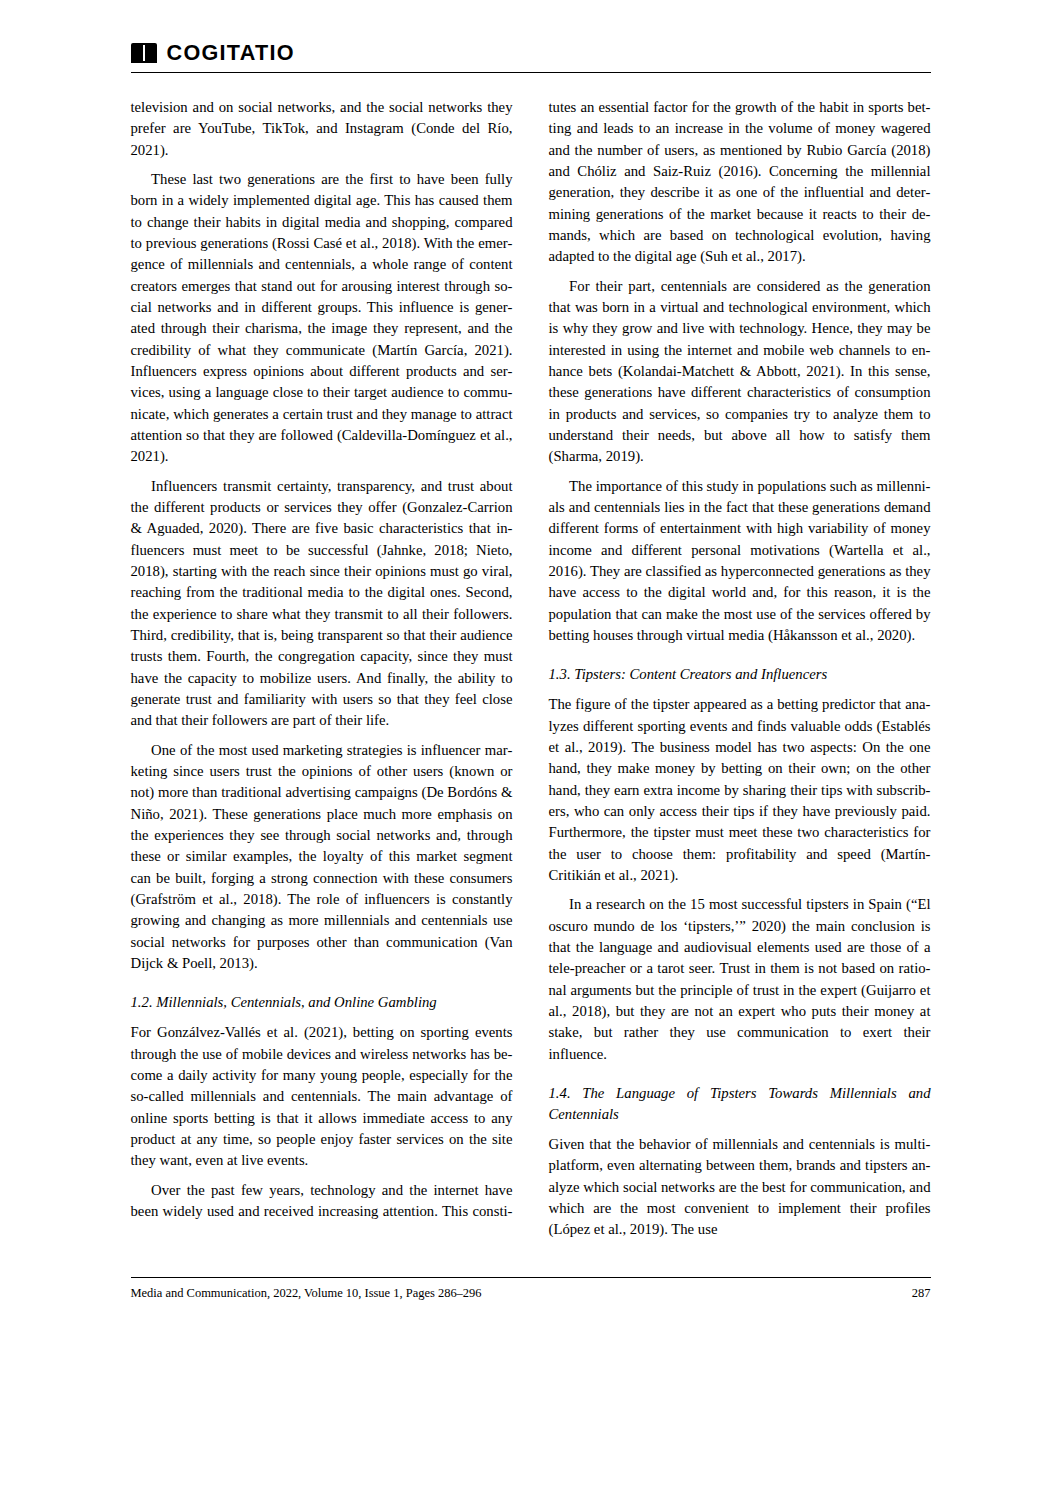COGITATIO
television and on social networks, and the social networks they prefer are YouTube, TikTok, and Instagram (Conde del Río, 2021).
These last two generations are the first to have been fully born in a widely implemented digital age. This has caused them to change their habits in digital media and shopping, compared to previous generations (Rossi Casé et al., 2018). With the emergence of millennials and centennials, a whole range of content creators emerges that stand out for arousing interest through social networks and in different groups. This influence is generated through their charisma, the image they represent, and the credibility of what they communicate (Martín García, 2021). Influencers express opinions about different products and services, using a language close to their target audience to communicate, which generates a certain trust and they manage to attract attention so that they are followed (Caldevilla-Domínguez et al., 2021).
Influencers transmit certainty, transparency, and trust about the different products or services they offer (Gonzalez-Carrion & Aguaded, 2020). There are five basic characteristics that influencers must meet to be successful (Jahnke, 2018; Nieto, 2018), starting with the reach since their opinions must go viral, reaching from the traditional media to the digital ones. Second, the experience to share what they transmit to all their followers. Third, credibility, that is, being transparent so that their audience trusts them. Fourth, the congregation capacity, since they must have the capacity to mobilize users. And finally, the ability to generate trust and familiarity with users so that they feel close and that their followers are part of their life.
One of the most used marketing strategies is influencer marketing since users trust the opinions of other users (known or not) more than traditional advertising campaigns (De Bordóns & Niño, 2021). These generations place much more emphasis on the experiences they see through social networks and, through these or similar examples, the loyalty of this market segment can be built, forging a strong connection with these consumers (Grafström et al., 2018). The role of influencers is constantly growing and changing as more millennials and centennials use social networks for purposes other than communication (Van Dijck & Poell, 2013).
1.2. Millennials, Centennials, and Online Gambling
For Gonzálvez-Vallés et al. (2021), betting on sporting events through the use of mobile devices and wireless networks has become a daily activity for many young people, especially for the so-called millennials and centennials. The main advantage of online sports betting is that it allows immediate access to any product at any time, so people enjoy faster services on the site they want, even at live events.
Over the past few years, technology and the internet have been widely used and received increasing attention. This constitutes an essential factor for the growth of the habit in sports betting and leads to an increase in the volume of money wagered and the number of users, as mentioned by Rubio García (2018) and Chóliz and Saiz-Ruiz (2016). Concerning the millennial generation, they describe it as one of the influential and determining generations of the market because it reacts to their demands, which are based on technological evolution, having adapted to the digital age (Suh et al., 2017).
For their part, centennials are considered as the generation that was born in a virtual and technological environment, which is why they grow and live with technology. Hence, they may be interested in using the internet and mobile web channels to enhance bets (Kolandai-Matchett & Abbott, 2021). In this sense, these generations have different characteristics of consumption in products and services, so companies try to analyze them to understand their needs, but above all how to satisfy them (Sharma, 2019).
The importance of this study in populations such as millennials and centennials lies in the fact that these generations demand different forms of entertainment with high variability of money income and different personal motivations (Wartella et al., 2016). They are classified as hyperconnected generations as they have access to the digital world and, for this reason, it is the population that can make the most use of the services offered by betting houses through virtual media (Håkansson et al., 2020).
1.3. Tipsters: Content Creators and Influencers
The figure of the tipster appeared as a betting predictor that analyzes different sporting events and finds valuable odds (Establés et al., 2019). The business model has two aspects: On the one hand, they make money by betting on their own; on the other hand, they earn extra income by sharing their tips with subscribers, who can only access their tips if they have previously paid. Furthermore, the tipster must meet these two characteristics for the user to choose them: profitability and speed (Martín-Critikián et al., 2021).
In a research on the 15 most successful tipsters in Spain (“El oscuro mundo de los ‘tipsters,’” 2020) the main conclusion is that the language and audiovisual elements used are those of a tele-preacher or a tarot seer. Trust in them is not based on rational arguments but the principle of trust in the expert (Guijarro et al., 2018), but they are not an expert who puts their money at stake, but rather they use communication to exert their influence.
1.4. The Language of Tipsters Towards Millennials and Centennials
Given that the behavior of millennials and centennials is multiplatform, even alternating between them, brands and tipsters analyze which social networks are the best for communication, and which are the most convenient to implement their profiles (López et al., 2019). The use
Media and Communication, 2022, Volume 10, Issue 1, Pages 286–296 287